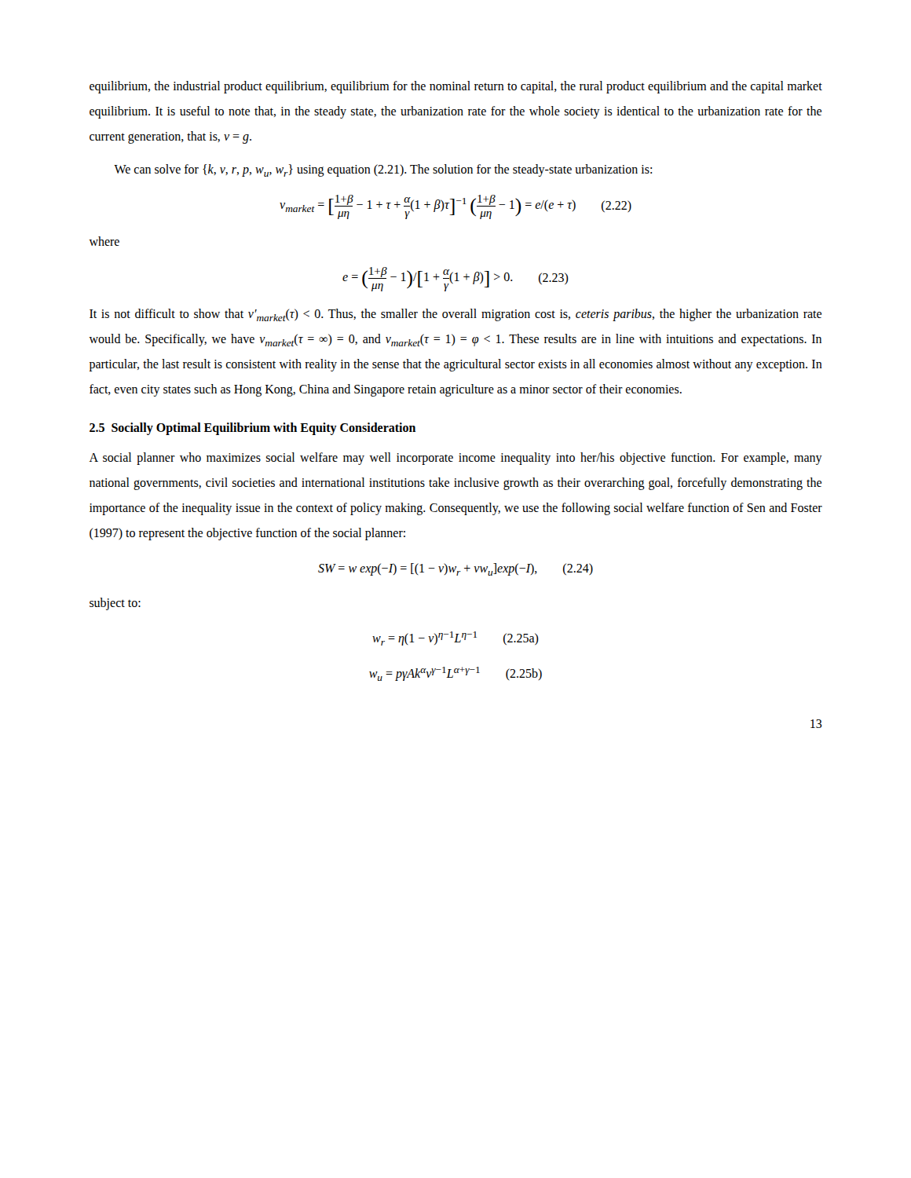equilibrium, the industrial product equilibrium, equilibrium for the nominal return to capital, the rural product equilibrium and the capital market equilibrium. It is useful to note that, in the steady state, the urbanization rate for the whole society is identical to the urbanization rate for the current generation, that is, v = g.
We can solve for {k, v, r, p, wu, wr} using equation (2.21). The solution for the steady-state urbanization is:
vmarket = [1+β μη − 1 + τ + αγ(1 + β)τ]−1 (1+β μη − 1) = e/(e + τ)
(2.22)
where
e = (1+β μη − 1)/[1 + αγ(1 + β)] > 0.
(2.23)
It is not difficult to show that v′market(τ) < 0. Thus, the smaller the overall migration cost is, ceteris paribus, the higher the urbanization rate would be. Specifically, we have vmarket(τ = ∞) = 0, and vmarket(τ = 1) = φ < 1. These results are in line with intuitions and expectations. In particular, the last result is consistent with reality in the sense that the agricultural sector exists in all economies almost without any exception. In fact, even city states such as Hong Kong, China and Singapore retain agriculture as a minor sector of their economies.
2.5 Socially Optimal Equilibrium with Equity Consideration
A social planner who maximizes social welfare may well incorporate income inequality into her/his objective function. For example, many national governments, civil societies and international institutions take inclusive growth as their overarching goal, forcefully demonstrating the importance of the inequality issue in the context of policy making. Consequently, we use the following social welfare function of Sen and Foster (1997) to represent the objective function of the social planner:
SW = w exp(−I) = [(1 − v)wr + vwu]exp(−I),
(2.24)
subject to:
wr = η(1 − v)η−1Lη−1
(2.25a)
wu = pγAkαvγ−1Lα+γ−1
(2.25b)
13